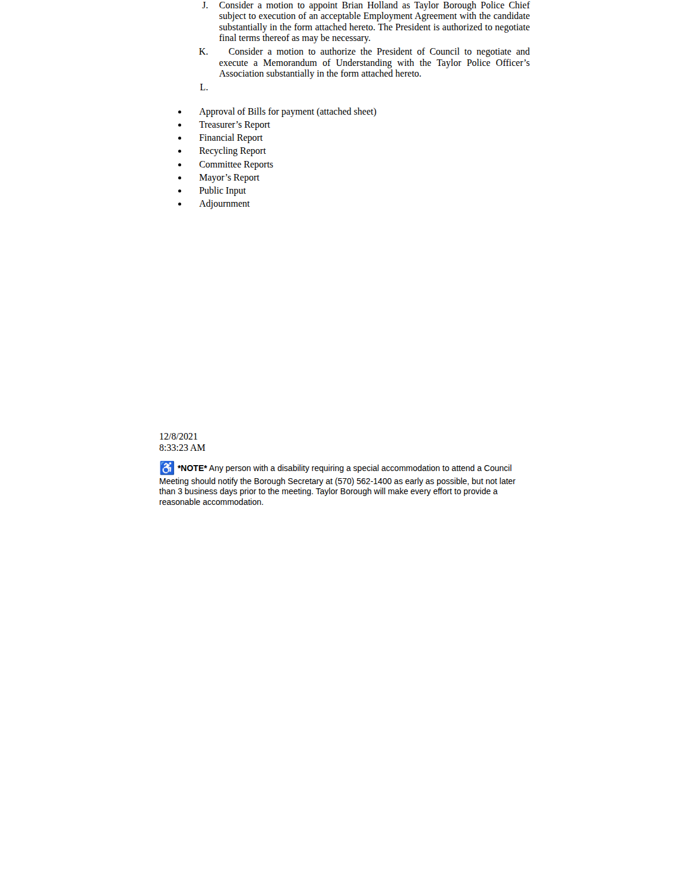Consider a motion to appoint Brian Holland as Taylor Borough Police Chief subject to execution of an acceptable Employment Agreement with the candidate substantially in the form attached hereto. The President is authorized to negotiate final terms thereof as may be necessary.
Consider a motion to authorize the President of Council to negotiate and execute a Memorandum of Understanding with the Taylor Police Officer’s Association substantially in the form attached hereto.
Approval of Bills for payment (attached sheet)
Treasurer’s Report
Financial Report
Recycling Report
Committee Reports
Mayor’s Report
Public Input
Adjournment
12/8/2021
8:33:23 AM
♿ *NOTE* Any person with a disability requiring a special accommodation to attend a Council Meeting should notify the Borough Secretary at (570) 562-1400 as early as possible, but not later than 3 business days prior to the meeting. Taylor Borough will make every effort to provide a reasonable accommodation.